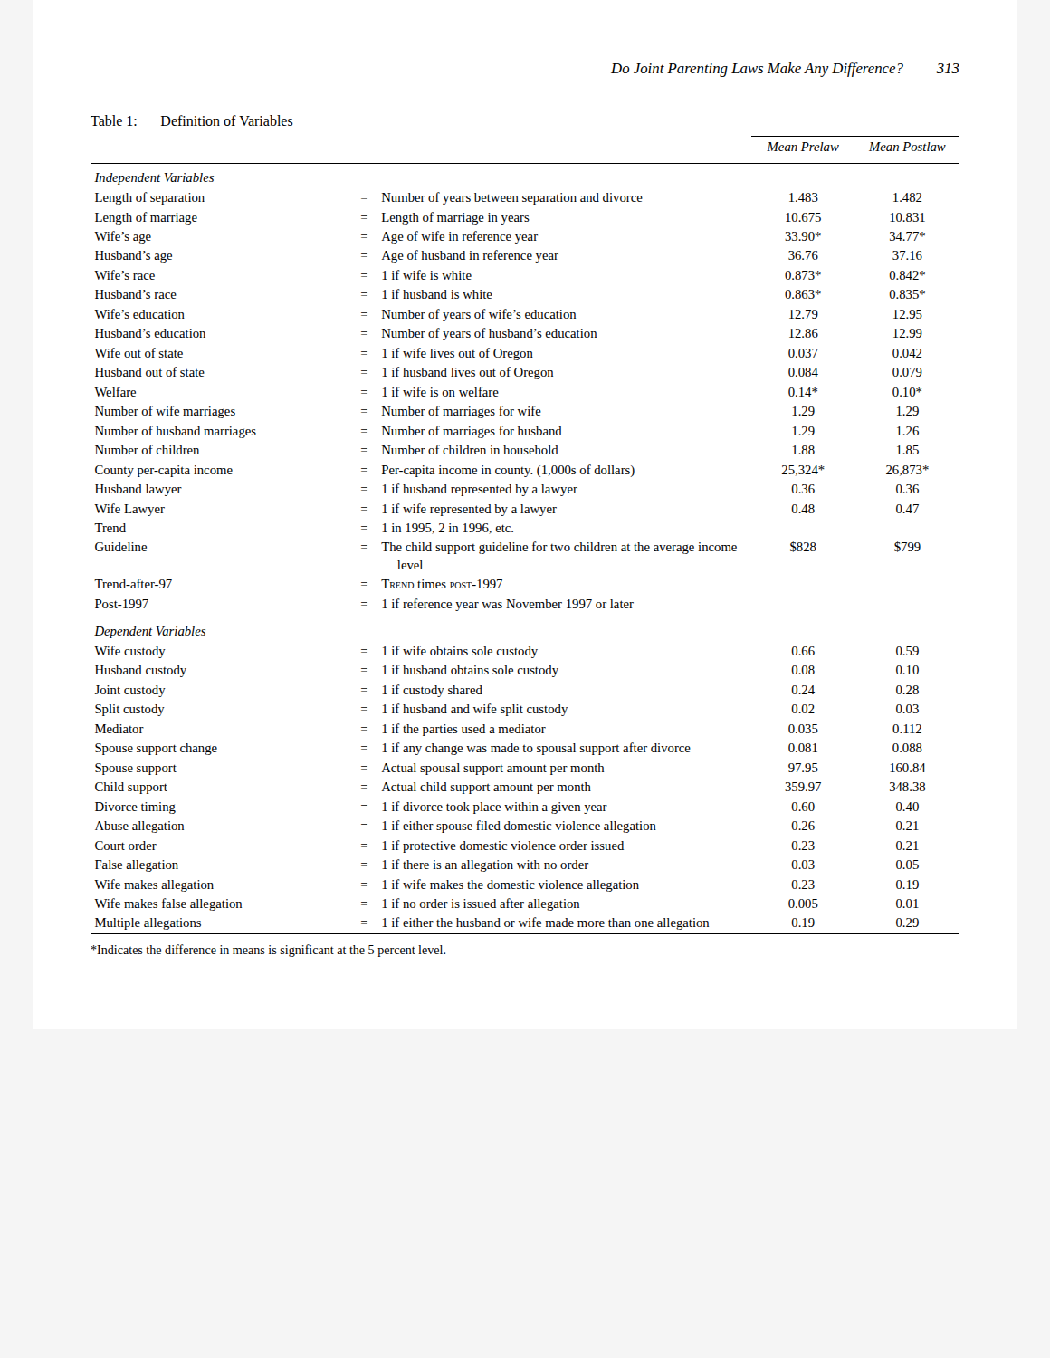Do Joint Parenting Laws Make Any Difference?313
Table 1: Definition of Variables
| | Mean Prelaw | Mean Postlaw |
| --- | --- | --- |
| Independent Variables |
| Length of separation | = | Number of years between separation and divorce | 1.483 | 1.482 |
| Length of marriage | = | Length of marriage in years | 10.675 | 10.831 |
| Wife’s age | = | Age of wife in reference year | 33.90* | 34.77* |
| Husband’s age | = | Age of husband in reference year | 36.76 | 37.16 |
| Wife’s race | = | 1 if wife is white | 0.873* | 0.842* |
| Husband’s race | = | 1 if husband is white | 0.863* | 0.835* |
| Wife’s education | = | Number of years of wife’s education | 12.79 | 12.95 |
| Husband’s education | = | Number of years of husband’s education | 12.86 | 12.99 |
| Wife out of state | = | 1 if wife lives out of Oregon | 0.037 | 0.042 |
| Husband out of state | = | 1 if husband lives out of Oregon | 0.084 | 0.079 |
| Welfare | = | 1 if wife is on welfare | 0.14* | 0.10* |
| Number of wife marriages | = | Number of marriages for wife | 1.29 | 1.29 |
| Number of husband marriages | = | Number of marriages for husband | 1.29 | 1.26 |
| Number of children | = | Number of children in household | 1.88 | 1.85 |
| County per-capita income | = | Per-capita income in county. (1,000s of dollars) | 25,324* | 26,873* |
| Husband lawyer | = | 1 if husband represented by a lawyer | 0.36 | 0.36 |
| Wife Lawyer | = | 1 if wife represented by a lawyer | 0.48 | 0.47 |
| Trend | = | 1 in 1995, 2 in 1996, etc. | | |
| Guideline | = | The child support guideline for two children at the average income level | $828 | $799 |
| Trend-after-97 | = | T rend times post -1997 | | |
| Post-1997 | = | 1 if reference year was November 1997 or later | | |
| Dependent Variables |
| Wife custody | = | 1 if wife obtains sole custody | 0.66 | 0.59 |
| Husband custody | = | 1 if husband obtains sole custody | 0.08 | 0.10 |
| Joint custody | = | 1 if custody shared | 0.24 | 0.28 |
| Split custody | = | 1 if husband and wife split custody | 0.02 | 0.03 |
| Mediator | = | 1 if the parties used a mediator | 0.035 | 0.112 |
| Spouse support change | = | 1 if any change was made to spousal support after divorce | 0.081 | 0.088 |
| Spouse support | = | Actual spousal support amount per month | 97.95 | 160.84 |
| Child support | = | Actual child support amount per month | 359.97 | 348.38 |
| Divorce timing | = | 1 if divorce took place within a given year | 0.60 | 0.40 |
| Abuse allegation | = | 1 if either spouse filed domestic violence allegation | 0.26 | 0.21 |
| Court order | = | 1 if protective domestic violence order issued | 0.23 | 0.21 |
| False allegation | = | 1 if there is an allegation with no order | 0.03 | 0.05 |
| Wife makes allegation | = | 1 if wife makes the domestic violence allegation | 0.23 | 0.19 |
| Wife makes false allegation | = | 1 if no order is issued after allegation | 0.005 | 0.01 |
| Multiple allegations | = | 1 if either the husband or wife made more than one allegation | 0.19 | 0.29 |
*Indicates the difference in means is significant at the 5 percent level.